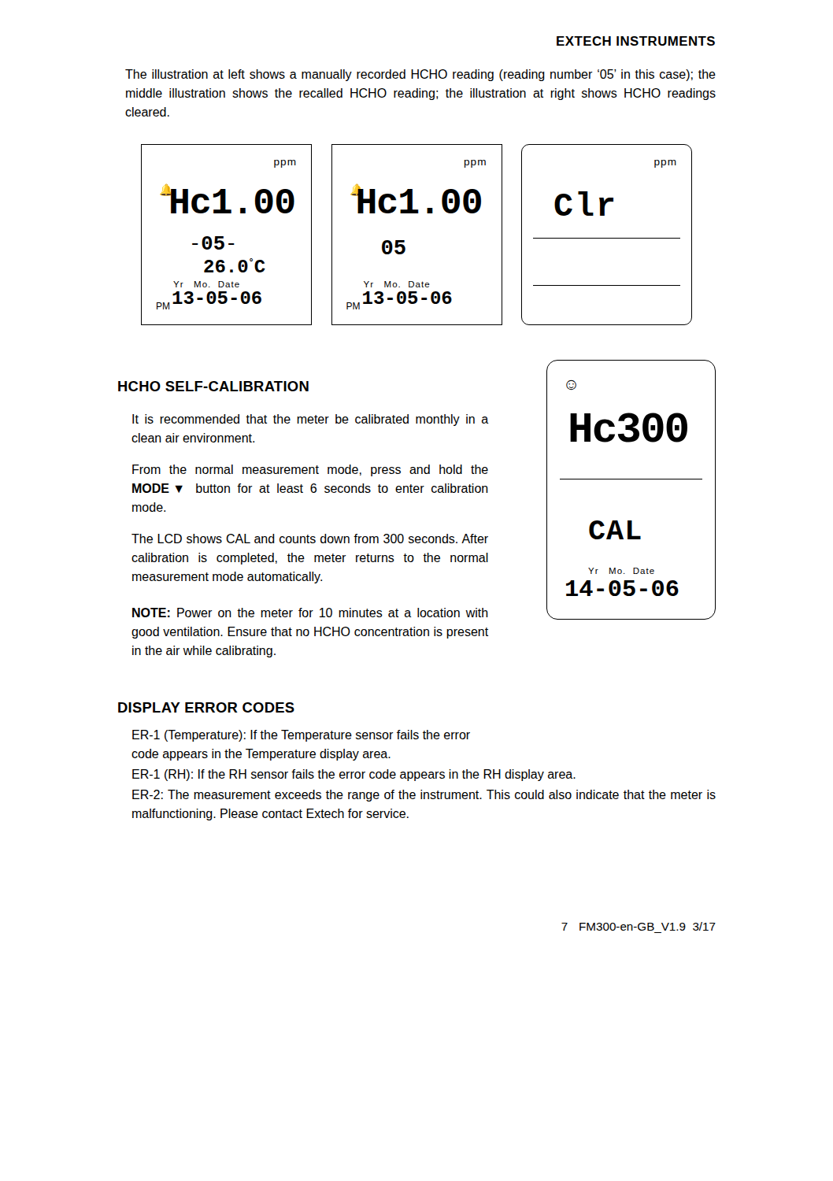EXTECH INSTRUMENTS
The illustration at left shows a manually recorded HCHO reading (reading number ‘05’ in this case); the middle illustration shows the recalled HCHO reading; the illustration at right shows HCHO readings cleared.
ppm 🔔 Hc1.00 -05- 26.0°C Yr Mo. Date PM13-05-06
ppm 🔔 Hc1.00 05 Yr Mo. Date PM13-05-06
ppm Clr
HCHO SELF-CALIBRATION
☺ Hc300 CAL Yr Mo. Date 14-05-06
It is recommended that the meter be calibrated monthly in a clean air environment.
From the normal measurement mode, press and hold the MODE▼ button for at least 6 seconds to enter calibration mode.
The LCD shows CAL and counts down from 300 seconds. After calibration is completed, the meter returns to the normal measurement mode automatically.
NOTE: Power on the meter for 10 minutes at a location with good ventilation. Ensure that no HCHO concentration is present in the air while calibrating.
DISPLAY ERROR CODES
ER-1 (Temperature): If the Temperature sensor fails the error
code appears in the Temperature display area.
ER-1 (RH): If the RH sensor fails the error code appears in the RH display area.
ER-2: The measurement exceeds the range of the instrument. This could also indicate that the meter is malfunctioning. Please contact Extech for service.
7 FM300-en-GB_V1.9 3/17